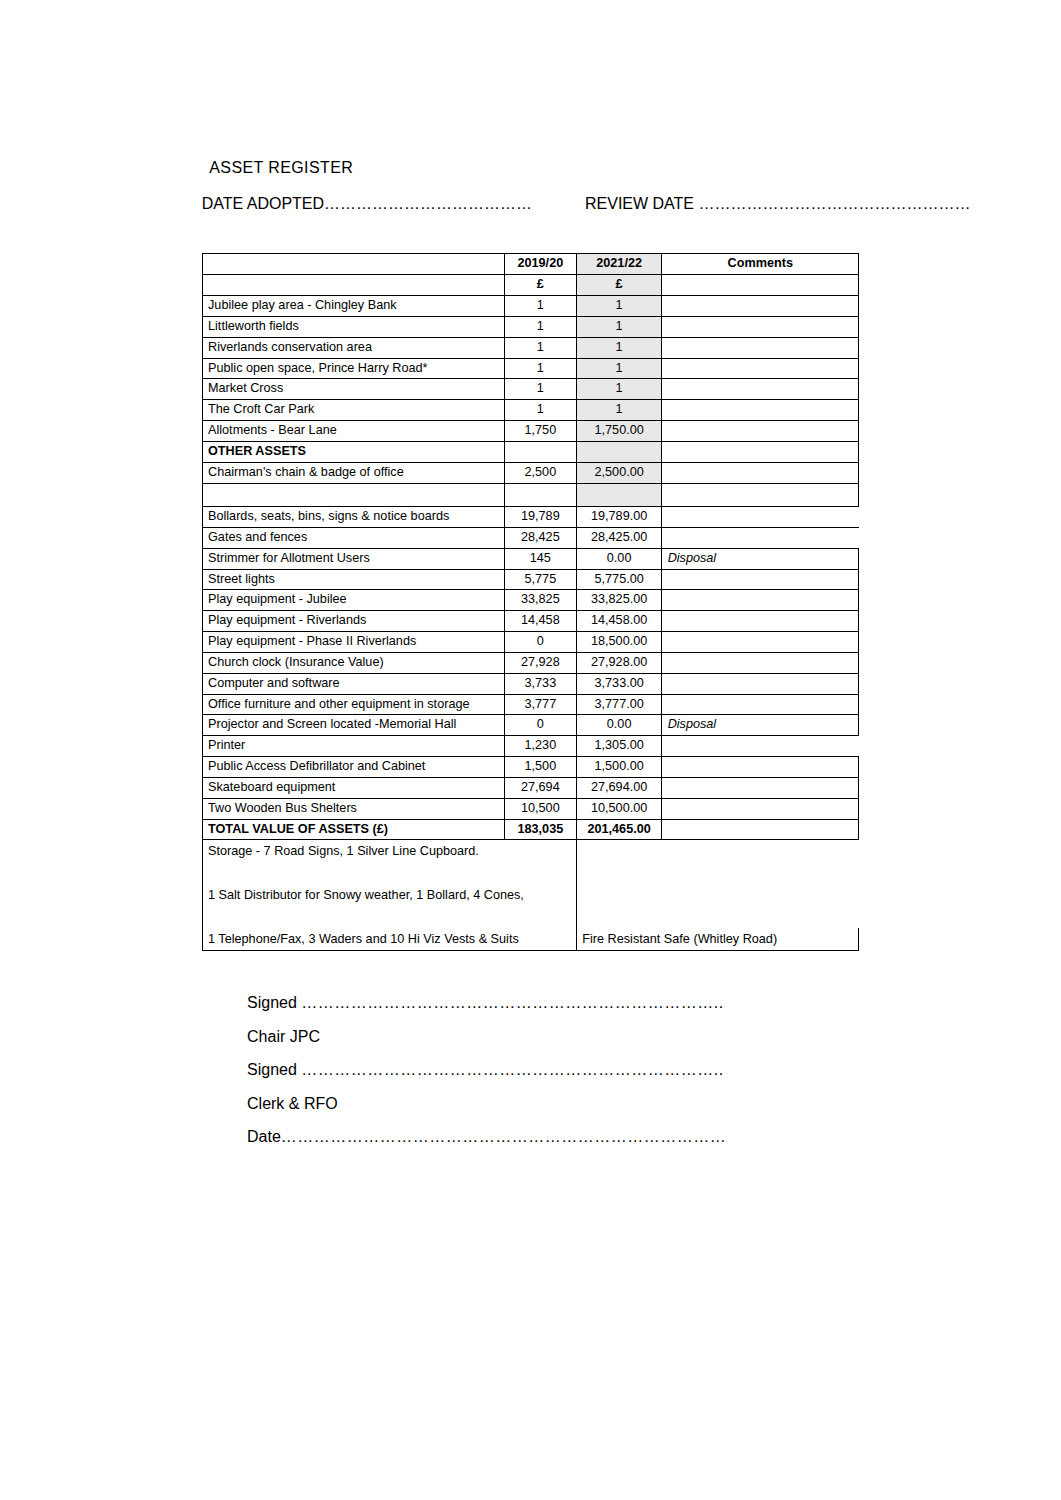ASSET REGISTER
DATE ADOPTED………………………………… REVIEW DATE ……………………………………………
| | 2019/20 | 2021/22 | Comments |
| --- | --- | --- | --- |
| | £ | £ | |
| Jubilee play area - Chingley Bank | 1 | 1 | |
| Littleworth fields | 1 | 1 | |
| Riverlands conservation area | 1 | 1 | |
| Public open space, Prince Harry Road* | 1 | 1 | |
| Market Cross | 1 | 1 | |
| The Croft Car Park | 1 | 1 | |
| Allotments - Bear Lane | 1,750 | 1,750.00 | |
| OTHER ASSETS | | | |
| Chairman's chain & badge of office | 2,500 | 2,500.00 | |
| Bollards, seats, bins, signs & notice boards | 19,789 | 19,789.00 | |
| Gates and fences | 28,425 | 28,425.00 | |
| Strimmer for Allotment Users | 145 | 0.00 | Disposal |
| Street lights | 5,775 | 5,775.00 | |
| Play equipment - Jubilee | 33,825 | 33,825.00 | |
| Play equipment - Riverlands | 14,458 | 14,458.00 | |
| Play equipment - Phase II Riverlands | 0 | 18,500.00 | |
| Church clock (Insurance Value) | 27,928 | 27,928.00 | |
| Computer and software | 3,733 | 3,733.00 | |
| Office furniture and other equipment in storage | 3,777 | 3,777.00 | |
| Projector and Screen located -Memorial Hall | 0 | 0.00 | Disposal |
| Printer | 1,230 | 1,305.00 | |
| Public Access Defibrillator and Cabinet | 1,500 | 1,500.00 | |
| Skateboard equipment | 27,694 | 27,694.00 | |
| Two Wooden Bus Shelters | 10,500 | 10,500.00 | |
| TOTAL VALUE OF ASSETS (£) | 183,035 | 201,465.00 | |
| Storage - 7 Road Signs, 1 Silver Line Cupboard. | |
| 1 Salt Distributor for Snowy weather, 1 Bollard, 4 Cones, | |
| 1 Telephone/Fax, 3 Waders and 10 Hi Viz Vests & Suits | Fire Resistant Safe (Whitley Road) |
Signed …………………………………………………………………..
Chair JPC
Signed …………………………………………………………………..
Clerk & RFO
Date………………………………………………………………………